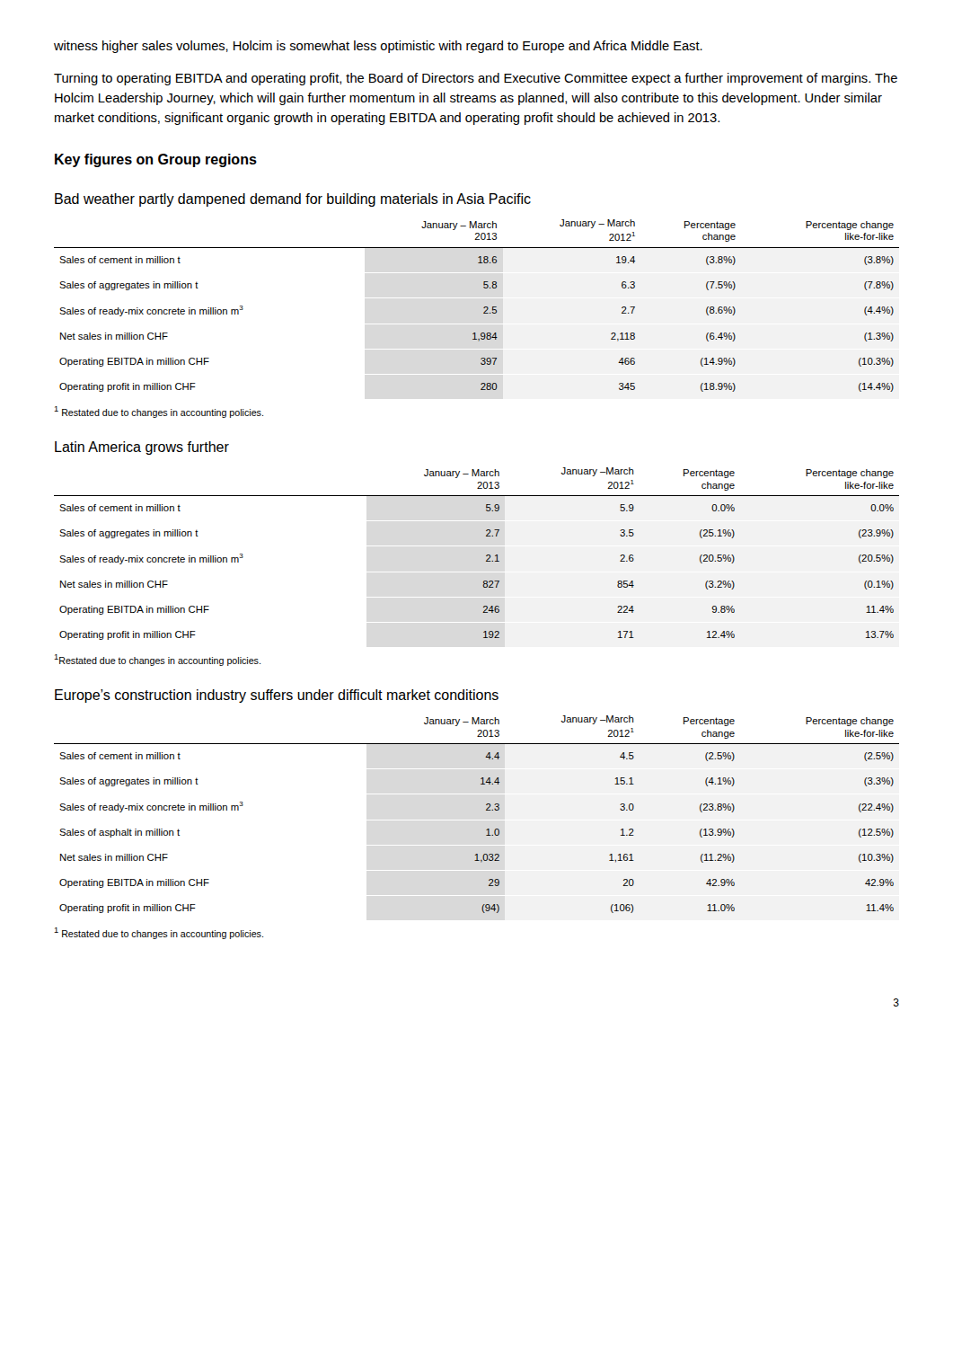witness higher sales volumes, Holcim is somewhat less optimistic with regard to Europe and Africa Middle East.
Turning to operating EBITDA and operating profit, the Board of Directors and Executive Committee expect a further improvement of margins. The Holcim Leadership Journey, which will gain further momentum in all streams as planned, will also contribute to this development. Under similar market conditions, significant organic growth in operating EBITDA and operating profit should be achieved in 2013.
Key figures on Group regions
Bad weather partly dampened demand for building materials in Asia Pacific
| | January – March 2013 | January – March 2012 1 | Percentage change | Percentage change like-for-like |
| --- | --- | --- | --- | --- |
| Sales of cement in million t | 18.6 | 19.4 | (3.8%) | (3.8%) |
| Sales of aggregates in million t | 5.8 | 6.3 | (7.5%) | (7.8%) |
| Sales of ready-mix concrete in million m 3 | 2.5 | 2.7 | (8.6%) | (4.4%) |
| Net sales in million CHF | 1,984 | 2,118 | (6.4%) | (1.3%) |
| Operating EBITDA in million CHF | 397 | 466 | (14.9%) | (10.3%) |
| Operating profit in million CHF | 280 | 345 | (18.9%) | (14.4%) |
1 Restated due to changes in accounting policies.
Latin America grows further
| | January – March 2013 | January –March 2012 1 | Percentage change | Percentage change like-for-like |
| --- | --- | --- | --- | --- |
| Sales of cement in million t | 5.9 | 5.9 | 0.0% | 0.0% |
| Sales of aggregates in million t | 2.7 | 3.5 | (25.1%) | (23.9%) |
| Sales of ready-mix concrete in million m 3 | 2.1 | 2.6 | (20.5%) | (20.5%) |
| Net sales in million CHF | 827 | 854 | (3.2%) | (0.1%) |
| Operating EBITDA in million CHF | 246 | 224 | 9.8% | 11.4% |
| Operating profit in million CHF | 192 | 171 | 12.4% | 13.7% |
1Restated due to changes in accounting policies.
Europe’s construction industry suffers under difficult market conditions
| | January – March 2013 | January –March 2012 1 | Percentage change | Percentage change like-for-like |
| --- | --- | --- | --- | --- |
| Sales of cement in million t | 4.4 | 4.5 | (2.5%) | (2.5%) |
| Sales of aggregates in million t | 14.4 | 15.1 | (4.1%) | (3.3%) |
| Sales of ready-mix concrete in million m 3 | 2.3 | 3.0 | (23.8%) | (22.4%) |
| Sales of asphalt in million t | 1.0 | 1.2 | (13.9%) | (12.5%) |
| Net sales in million CHF | 1,032 | 1,161 | (11.2%) | (10.3%) |
| Operating EBITDA in million CHF | 29 | 20 | 42.9% | 42.9% |
| Operating profit in million CHF | (94) | (106) | 11.0% | 11.4% |
1 Restated due to changes in accounting policies.
3